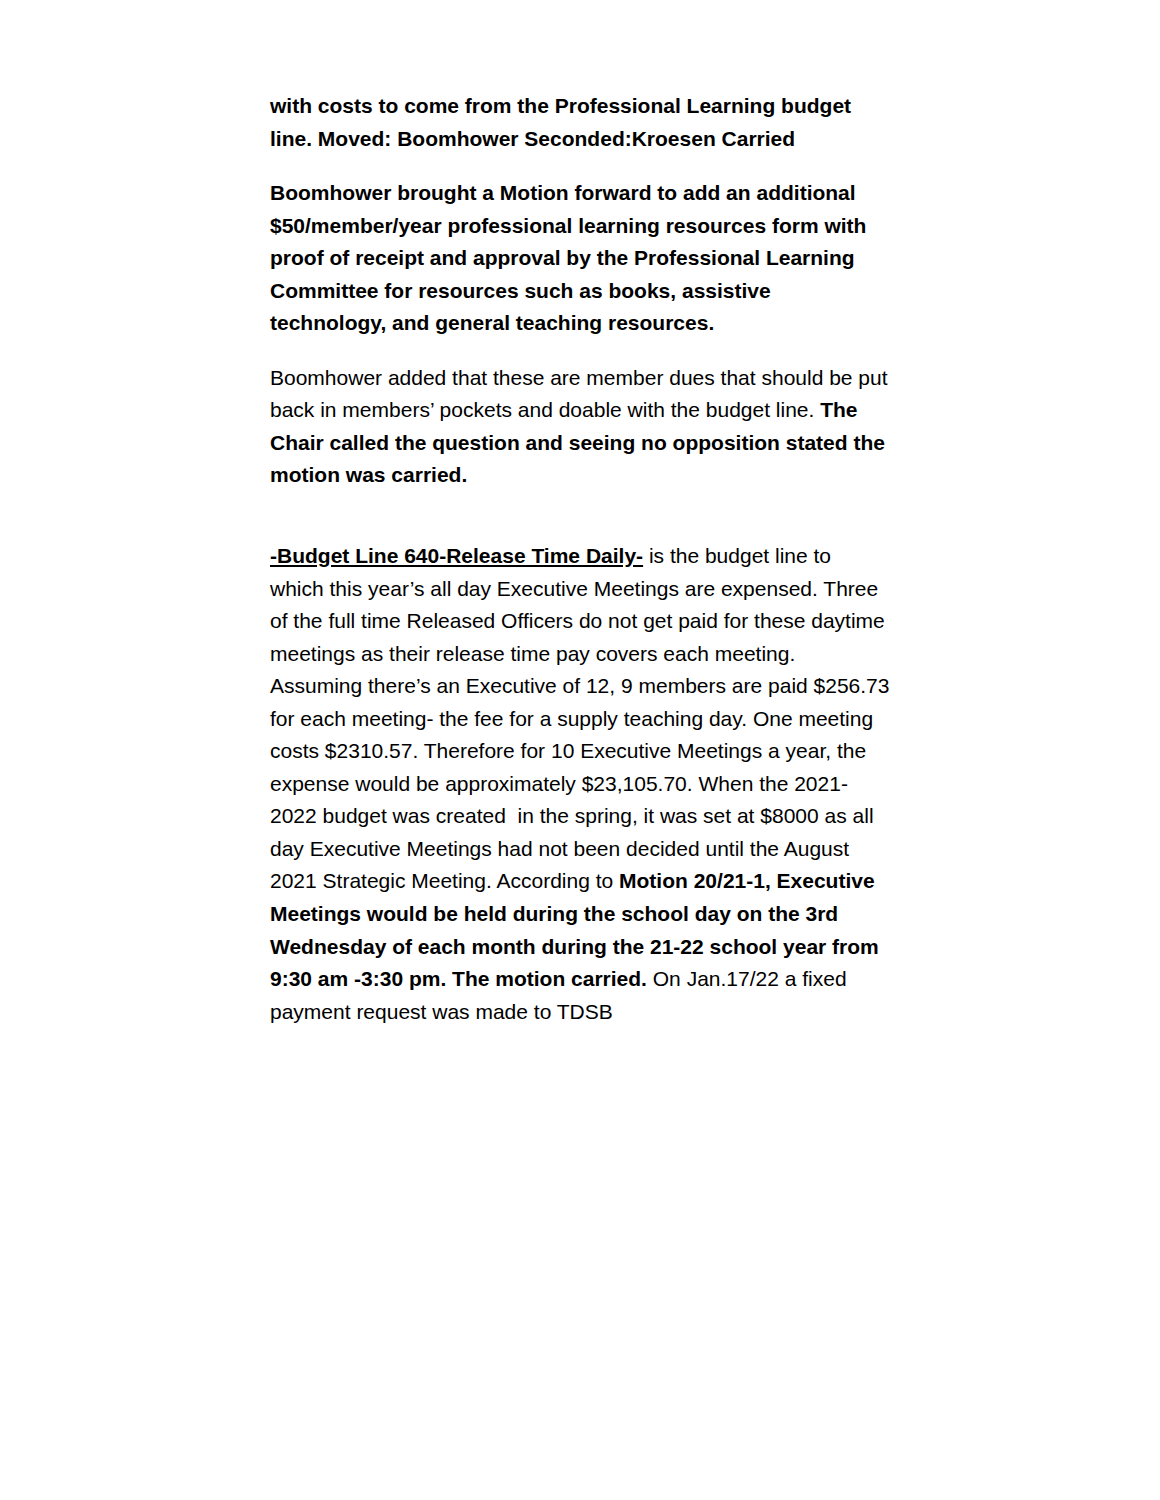with costs to come from the Professional Learning budget line. Moved: Boomhower Seconded:Kroesen Carried
Boomhower brought a Motion forward to add an additional $50/member/year professional learning resources form with proof of receipt and approval by the Professional Learning Committee for resources such as books, assistive technology, and general teaching resources.
Boomhower added that these are member dues that should be put back in members’ pockets and doable with the budget line. The Chair called the question and seeing no opposition stated the motion was carried.
-Budget Line 640-Release Time Daily- is the budget line to which this year’s all day Executive Meetings are expensed. Three of the full time Released Officers do not get paid for these daytime meetings as their release time pay covers each meeting. Assuming there’s an Executive of 12, 9 members are paid $256.73 for each meeting- the fee for a supply teaching day. One meeting costs $2310.57. Therefore for 10 Executive Meetings a year, the expense would be approximately $23,105.70. When the 2021-2022 budget was created in the spring, it was set at $8000 as all day Executive Meetings had not been decided until the August 2021 Strategic Meeting. According to Motion 20/21-1, Executive Meetings would be held during the school day on the 3rd Wednesday of each month during the 21-22 school year from 9:30 am -3:30 pm. The motion carried. On Jan.17/22 a fixed payment request was made to TDSB